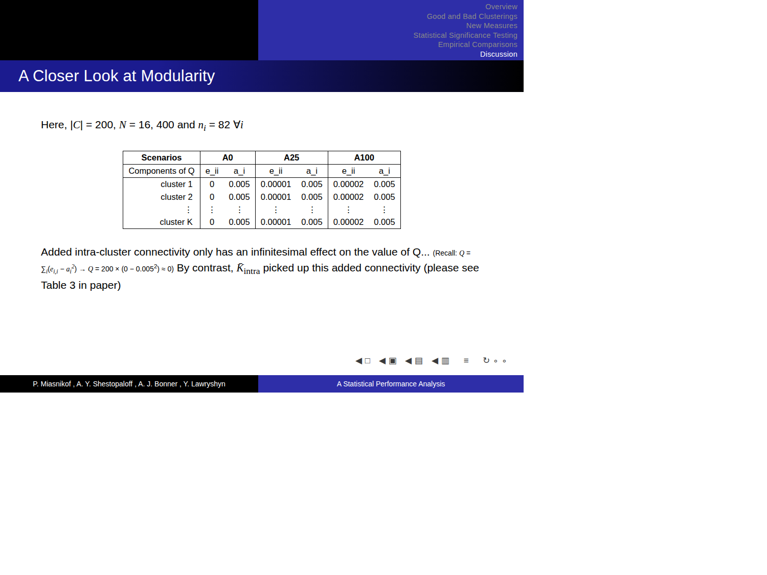Overview
Good and Bad Clusterings
New Measures
Statistical Significance Testing
Empirical Comparisons
Discussion
A Closer Look at Modularity
Here, |C| = 200, N = 16, 400 and ni = 82 ∀i
| Scenarios | A0 | A25 | A100 |
| --- | --- | --- | --- |
| Components of Q | e_ii | a_i | e_ii | a_i | e_ii | a_i |
| cluster 1 | 0 | 0.005 | 0.00001 | 0.005 | 0.00002 | 0.005 |
| cluster 2 | 0 | 0.005 | 0.00001 | 0.005 | 0.00002 | 0.005 |
| ⋮ | ⋮ | ⋮ | ⋮ | ⋮ | ⋮ | ⋮ |
| cluster K | 0 | 0.005 | 0.00001 | 0.005 | 0.00002 | 0.005 |
Added intra-cluster connectivity only has an infinitesimal effect on the value of Q... (Recall: Q = ∑i(ei,i − ai2) → Q = 200 × (0 − 0.0052) ≈ 0) By contrast, K̄intra picked up this added connectivity (please see Table 3 in paper)
◀□ ◀▣ ◀▤ ◀▥ ≡ ↻∘∘
P. Miasnikof , A. Y. Shestopaloff , A. J. Bonner , Y. Lawryshyn
A Statistical Performance Analysis